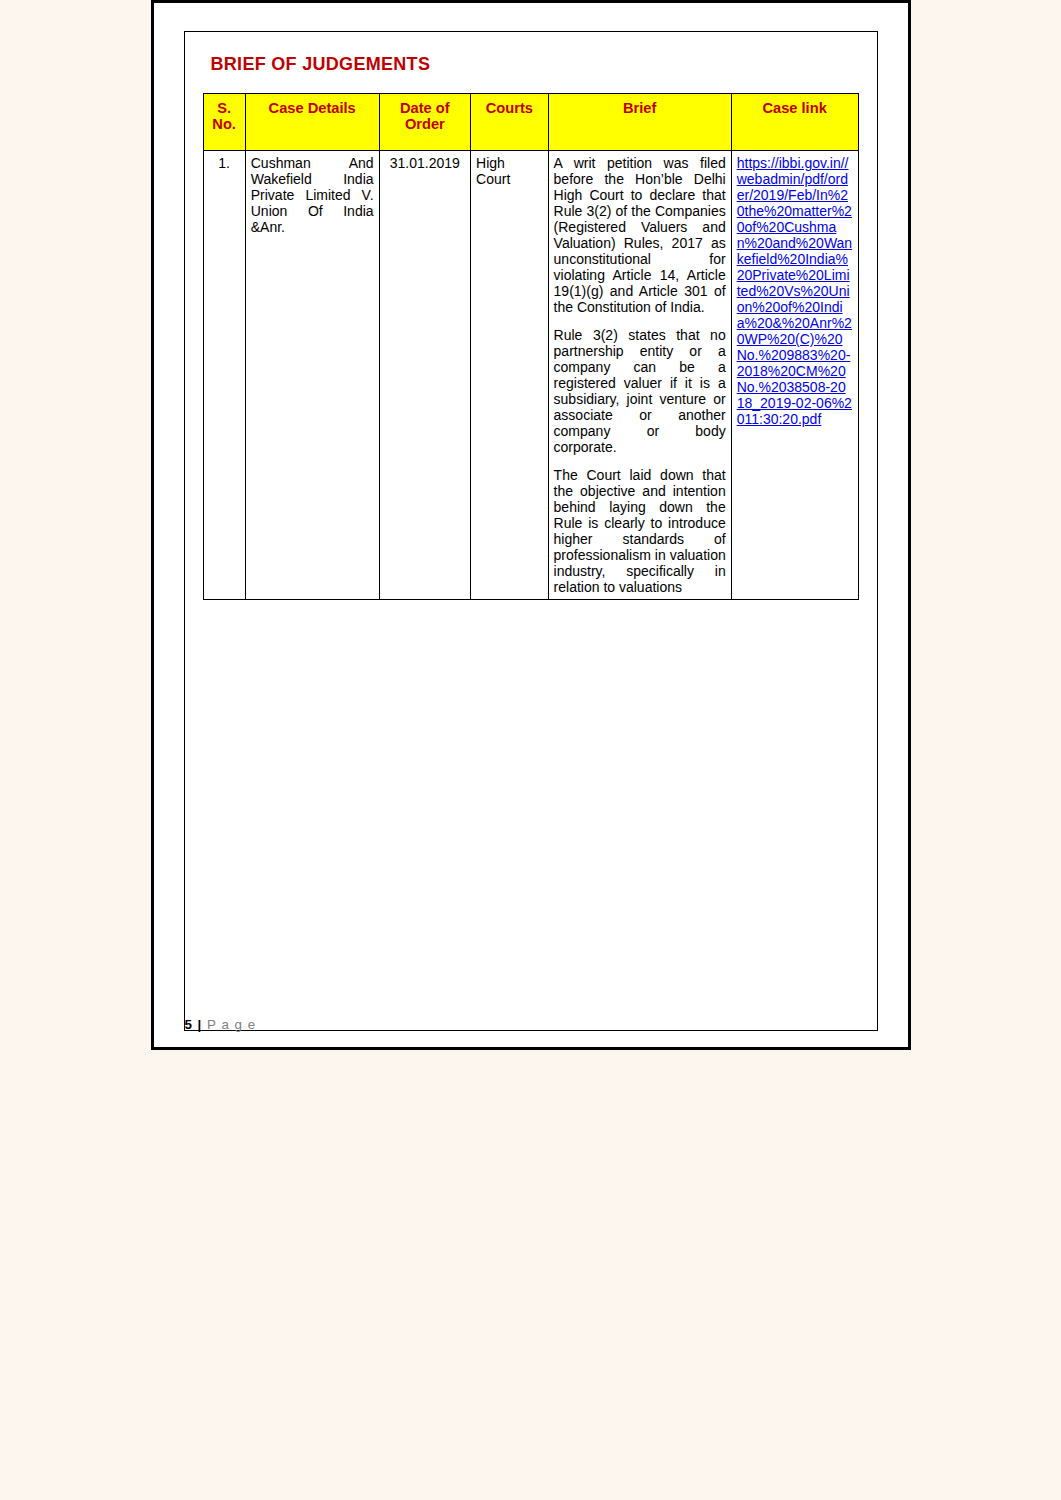BRIEF OF JUDGEMENTS
| S. No. | Case Details | Date of Order | Courts | Brief | Case link |
| --- | --- | --- | --- | --- | --- |
| 1. | Cushman And Wakefield India Private Limited V. Union Of India &Anr. | 31.01.2019 | High Court | A writ petition was filed before the Hon’ble Delhi High Court to declare that Rule 3(2) of the Companies (Registered Valuers and Valuation) Rules, 2017 as unconstitutional for violating Article 14, Article 19(1)(g) and Article 301 of the Constitution of India. Rule 3(2) states that no partnership entity or a company can be a registered valuer if it is a subsidiary, joint venture or associate or another company or body corporate. The Court laid down that the objective and intention behind laying down the Rule is clearly to introduce higher standards of professionalism in valuation industry, specifically in relation to valuations | https://ibbi.gov.in//webadmin/pdf/order/2019/Feb/In%20the%20matter%20of%20Cushman%20and%20Wankefield%20India%20Private%20Limited%20Vs%20Union%20of%20India%20&%20Anr%20WP%20(C)%20No.%209883%20-2018%20CM%20No.%2038508-2018_2019-02-06%2011:30:20.pdf |
5 | P a g e